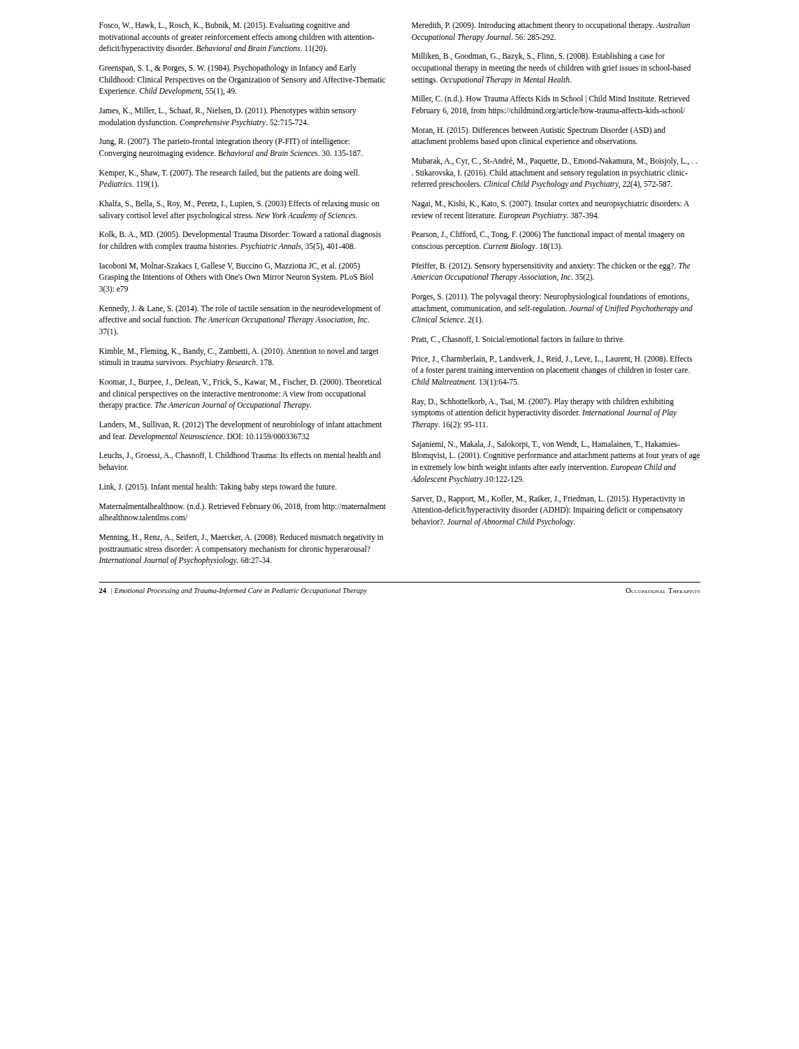Fosco, W., Hawk, L., Rosch, K., Bubnik, M. (2015). Evaluating cognitive and motivational accounts of greater reinforcement effects among children with attention-deficit/hyperactivity disorder. Behavioral and Brain Functions. 11(20).
Greenspan, S. I., & Porges, S. W. (1984). Psychopathology in Infancy and Early Childhood: Clinical Perspectives on the Organization of Sensory and Affective-Thematic Experience. Child Development, 55(1), 49.
James, K., Miller, L., Schaaf, R., Nielsen, D. (2011). Phenotypes within sensory modulation dysfunction. Comprehensive Psychiatry. 52:715-724.
Jung, R. (2007). The parieto-frontal integration theory (P-FIT) of intelligence: Converging neuroimaging evidence. Behavioral and Brain Sciences. 30. 135-187.
Kemper, K., Shaw, T. (2007). The research failed, but the patients are doing well. Pediatrics. 119(1).
Khalfa, S., Bella, S., Roy, M., Peretz, I., Lupien, S. (2003) Effects of relaxing music on salivary cortisol level after psychological stress. New York Academy of Sciences.
Kolk, B. A., MD. (2005). Developmental Trauma Disorder: Toward a rational diagnosis for children with complex trauma histories. Psychiatric Annals, 35(5), 401-408.
Iacoboni M, Molnar-Szakacs I, Gallese V, Buccino G, Mazziotta JC, et al. (2005) Grasping the Intentions of Others with One's Own Mirror Neuron System. PLoS Biol 3(3): e79
Kennedy, J. & Lane, S. (2014). The role of tactile sensation in the neurodevelopment of affective and social function. The American Occupational Therapy Association, Inc. 37(1).
Kimble, M., Fleming, K., Bandy, C., Zambetti, A. (2010). Attention to novel and target stimuli in trauma survivors. Psychiatry Research. 178.
Koomar, J., Burpee, J., DeJean, V., Frick, S., Kawar, M., Fischer, D. (2000). Theoretical and clinical perspectives on the interactive mentronome: A view from occupational therapy practice. The American Journal of Occupational Therapy.
Landers, M., Sullivan, R. (2012) The development of neurobiology of infant attachment and fear. Developmental Neuroscience. DOI: 10.1159/000336732
Leuchs, J., Groessi, A., Chasnoff, I. Childhood Trauma: Its effects on mental health and behavior.
Link, J. (2015). Infant mental health: Taking baby steps toward the future.
Maternalmentalhealthnow. (n.d.). Retrieved February 06, 2018, from http://maternalmentalhealthnow.talentlms.com/
Menning, H., Renz, A., Seifert, J., Maercker, A. (2008). Reduced mismatch negativity in posttraumatic stress disorder: A compensatory mechanism for chronic hyperarousal? International Journal of Psychophysiology. 68:27-34.
Meredith, P. (2009). Introducing attachment theory to occupational therapy. Australian Occupational Therapy Journal. 56: 285-292.
Milliken, B., Goodman, G., Bazyk, S., Flinn, S. (2008). Establishing a case for occupational therapy in meeting the needs of children with grief issues in school-based settings. Occupational Therapy in Mental Health.
Miller, C. (n.d.). How Trauma Affects Kids in School | Child Mind Institute. Retrieved February 6, 2018, from https://childmind.org/article/how-trauma-affects-kids-school/
Moran, H. (2015). Differences between Autistic Spectrum Disorder (ASD) and attachment problems based upon clinical experience and observations.
Mubarak, A., Cyr, C., St-André, M., Paquette, D., Emond-Nakamura, M., Boisjoly, L., . . . Stikarovska, I. (2016). Child attachment and sensory regulation in psychiatric clinic-referred preschoolers. Clinical Child Psychology and Psychiatry, 22(4), 572-587.
Nagai, M., Kishi, K., Kato, S. (2007). Insular cortex and neuropsychiatric disorders: A review of recent literature. European Psychiatry. 387-394.
Pearson, J., Clifford, C., Tong, F. (2006) The functional impact of mental imagery on conscious perception. Current Biology. 18(13).
Pfeiffer, B. (2012). Sensory hypersensitivity and anxiety: The chicken or the egg?. The American Occupational Therapy Association, Inc. 35(2).
Porges, S. (2011). The polyvagal theory: Neurophysiological foundations of emotions, attachment, communication, and self-regulation. Journal of Unified Psychotherapy and Clinical Science. 2(1).
Pratt, C., Chasnoff, I. Soicial/emotional factors in failure to thrive.
Price, J., Charmberlain, P., Landsverk, J., Reid, J., Leve, L., Laurent, H. (2008). Effects of a foster parent training intervention on placement changes of children in foster care. Child Maltreatment. 13(1):64-75.
Ray, D., Schhottelkorb, A., Tsai, M. (2007). Play therapy with children exhibiting symptoms of attention deficit hyperactivity disorder. International Journal of Play Therapy. 16(2): 95-111.
Sajaniemi, N., Makala, J., Salokorpi, T., von Wendt, L., Hamalainen, T., Hakamies-Blomqvist, L. (2001). Cognitive performance and attachment patterns at four years of age in extremely low birth weight infants after early intervention. European Child and Adolescent Psychiatry.10:122-129.
Sarver, D., Rapport, M., Kofler, M., Raiker, J., Friedman, L. (2015). Hyperactivity in Attention-deficit/hyperactivity disorder (ADHD): Impairing deficit or compensatory behavior?. Journal of Abnormal Child Psychology.
24| Emotional Processing and Trauma-Informed Care in Pediatric Occupational Therapy
Occupational Therapists